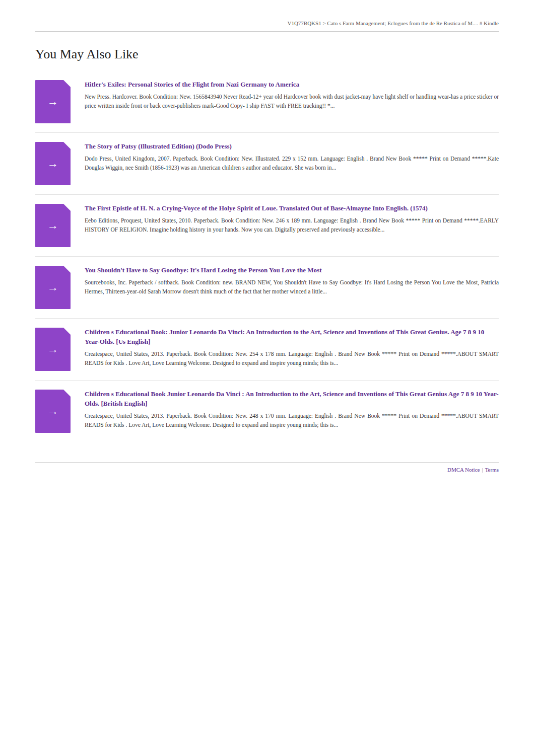V1Q77BQKS1 > Cato s Farm Management; Eclogues from the de Re Rustica of M.... # Kindle
You May Also Like
Hitler's Exiles: Personal Stories of the Flight from Nazi Germany to America
New Press. Hardcover. Book Condition: New. 1565843940 Never Read-12+ year old Hardcover book with dust jacket-may have light shelf or handling wear-has a price sticker or price written inside front or back cover-publishers mark-Good Copy- I ship FAST with FREE tracking!! *...
The Story of Patsy (Illustrated Edition) (Dodo Press)
Dodo Press, United Kingdom, 2007. Paperback. Book Condition: New. Illustrated. 229 x 152 mm. Language: English . Brand New Book ***** Print on Demand *****.Kate Douglas Wiggin, nee Smith (1856-1923) was an American children s author and educator. She was born in...
The First Epistle of H. N. a Crying-Voyce of the Holye Spirit of Loue. Translated Out of Base-Almayne Into English. (1574)
Eebo Editions, Proquest, United States, 2010. Paperback. Book Condition: New. 246 x 189 mm. Language: English . Brand New Book ***** Print on Demand *****.EARLY HISTORY OF RELIGION. Imagine holding history in your hands. Now you can. Digitally preserved and previously accessible...
You Shouldn't Have to Say Goodbye: It's Hard Losing the Person You Love the Most
Sourcebooks, Inc. Paperback / softback. Book Condition: new. BRAND NEW, You Shouldn't Have to Say Goodbye: It's Hard Losing the Person You Love the Most, Patricia Hermes, Thirteen-year-old Sarah Morrow doesn't think much of the fact that her mother winced a little...
Children s Educational Book: Junior Leonardo Da Vinci: An Introduction to the Art, Science and Inventions of This Great Genius. Age 7 8 9 10 Year-Olds. [Us English]
Createspace, United States, 2013. Paperback. Book Condition: New. 254 x 178 mm. Language: English . Brand New Book ***** Print on Demand *****.ABOUT SMART READS for Kids . Love Art, Love Learning Welcome. Designed to expand and inspire young minds; this is...
Children s Educational Book Junior Leonardo Da Vinci : An Introduction to the Art, Science and Inventions of This Great Genius Age 7 8 9 10 Year-Olds. [British English]
Createspace, United States, 2013. Paperback. Book Condition: New. 248 x 170 mm. Language: English . Brand New Book ***** Print on Demand *****.ABOUT SMART READS for Kids . Love Art, Love Learning Welcome. Designed to expand and inspire young minds; this is...
DMCA Notice|Terms